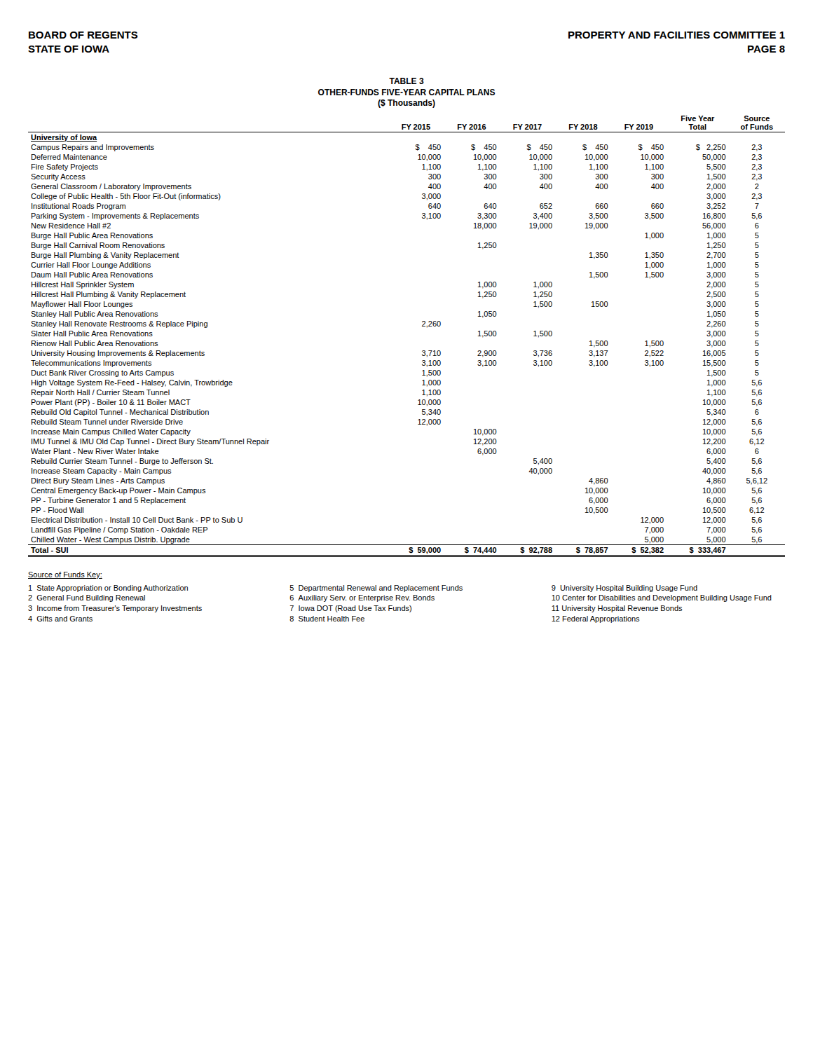BOARD OF REGENTS STATE OF IOWA
PROPERTY AND FACILITIES COMMITTEE 1 PAGE 8
TABLE 3
OTHER-FUNDS FIVE-YEAR CAPITAL PLANS
($ Thousands)
| | FY 2015 | FY 2016 | FY 2017 | FY 2018 | FY 2019 | Five Year Total | Source of Funds |
| --- | --- | --- | --- | --- | --- | --- | --- |
| University of Iowa | |
| Campus Repairs and Improvements | $ 450 | $ 450 | $ 450 | $ 450 | $ 450 | $ 2,250 | 2,3 |
| Deferred Maintenance | 10,000 | 10,000 | 10,000 | 10,000 | 10,000 | 50,000 | 2,3 |
| Fire Safety Projects | 1,100 | 1,100 | 1,100 | 1,100 | 1,100 | 5,500 | 2,3 |
| Security Access | 300 | 300 | 300 | 300 | 300 | 1,500 | 2,3 |
| General Classroom / Laboratory Improvements | 400 | 400 | 400 | 400 | 400 | 2,000 | 2 |
| College of Public Health - 5th Floor Fit-Out (informatics) | 3,000 | | | | | 3,000 | 2,3 |
| Institutional Roads Program | 640 | 640 | 652 | 660 | 660 | 3,252 | 7 |
| Parking System - Improvements & Replacements | 3,100 | 3,300 | 3,400 | 3,500 | 3,500 | 16,800 | 5,6 |
| New Residence Hall #2 | | 18,000 | 19,000 | 19,000 | | 56,000 | 6 |
| Burge Hall Public Area Renovations | | | | | 1,000 | 1,000 | 5 |
| Burge Hall Carnival Room Renovations | | 1,250 | | | | 1,250 | 5 |
| Burge Hall Plumbing & Vanity Replacement | | | | 1,350 | 1,350 | 2,700 | 5 |
| Currier Hall Floor Lounge Additions | | | | | 1,000 | 1,000 | 5 |
| Daum Hall Public Area Renovations | | | | 1,500 | 1,500 | 3,000 | 5 |
| Hillcrest Hall Sprinkler System | | 1,000 | 1,000 | | | 2,000 | 5 |
| Hillcrest Hall Plumbing & Vanity Replacement | | 1,250 | 1,250 | | | 2,500 | 5 |
| Mayflower Hall Floor Lounges | | | 1,500 | 1500 | | 3,000 | 5 |
| Stanley Hall Public Area Renovations | | 1,050 | | | | 1,050 | 5 |
| Stanley Hall Renovate Restrooms & Replace Piping | 2,260 | | | | | 2,260 | 5 |
| Slater Hall Public Area Renovations | | 1,500 | 1,500 | | | 3,000 | 5 |
| Rienow Hall Public Area Renovations | | | | 1,500 | 1,500 | 3,000 | 5 |
| University Housing Improvements & Replacements | 3,710 | 2,900 | 3,736 | 3,137 | 2,522 | 16,005 | 5 |
| Telecommunications Improvements | 3,100 | 3,100 | 3,100 | 3,100 | 3,100 | 15,500 | 5 |
| Duct Bank River Crossing to Arts Campus | 1,500 | | | | | 1,500 | 5 |
| High Voltage System Re-Feed - Halsey, Calvin, Trowbridge | 1,000 | | | | | 1,000 | 5,6 |
| Repair North Hall / Currier Steam Tunnel | 1,100 | | | | | 1,100 | 5,6 |
| Power Plant (PP) - Boiler 10 & 11 Boiler MACT | 10,000 | | | | | 10,000 | 5,6 |
| Rebuild Old Capitol Tunnel - Mechanical Distribution | 5,340 | | | | | 5,340 | 6 |
| Rebuild Steam Tunnel under Riverside Drive | 12,000 | | | | | 12,000 | 5,6 |
| Increase Main Campus Chilled Water Capacity | | 10,000 | | | | 10,000 | 5,6 |
| IMU Tunnel & IMU Old Cap Tunnel - Direct Bury Steam/Tunnel Repair | | 12,200 | | | | 12,200 | 6,12 |
| Water Plant - New River Water Intake | | 6,000 | | | | 6,000 | 6 |
| Rebuild Currier Steam Tunnel - Burge to Jefferson St. | | | 5,400 | | | 5,400 | 5,6 |
| Increase Steam Capacity - Main Campus | | | 40,000 | | | 40,000 | 5,6 |
| Direct Bury Steam Lines - Arts Campus | | | | 4,860 | | 4,860 | 5,6,12 |
| Central Emergency Back-up Power - Main Campus | | | | 10,000 | | 10,000 | 5,6 |
| PP - Turbine Generator 1 and 5 Replacement | | | | 6,000 | | 6,000 | 5,6 |
| PP - Flood Wall | | | | 10,500 | | 10,500 | 6,12 |
| Electrical Distribution - Install 10 Cell Duct Bank - PP to Sub U | | | | | 12,000 | 12,000 | 5,6 |
| Landfill Gas Pipeline / Comp Station - Oakdale REP | | | | | 7,000 | 7,000 | 5,6 |
| Chilled Water - West Campus Distrib. Upgrade | | | | | 5,000 | 5,000 | 5,6 |
| Total - SUI | $ 59,000 | $ 74,440 | $ 92,788 | $ 78,857 | $ 52,382 | $ 333,467 | |
Source of Funds Key:
1 State Appropriation or Bonding Authorization
2 General Fund Building Renewal
3 Income from Treasurer's Temporary Investments
4 Gifts and Grants
5 Departmental Renewal and Replacement Funds
6 Auxiliary Serv. or Enterprise Rev. Bonds
7 Iowa DOT (Road Use Tax Funds)
8 Student Health Fee
9 University Hospital Building Usage Fund
10 Center for Disabilities and Development Building Usage Fund
11 University Hospital Revenue Bonds
12 Federal Appropriations